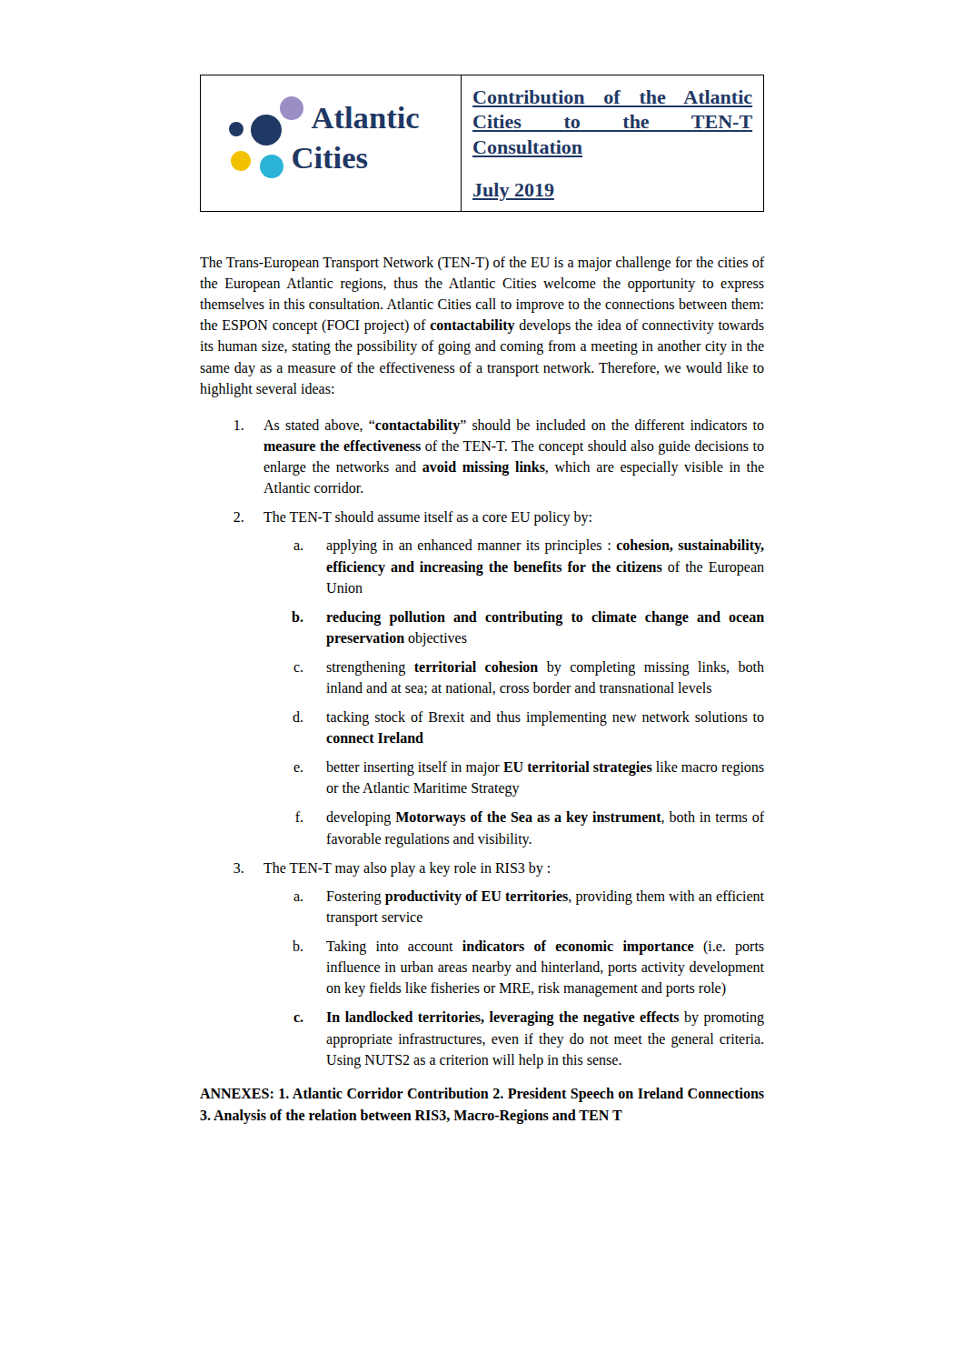| Atlantic Cities | Contribution of the Atlantic Cities to the TEN-T Consultation July 2019 |
The Trans-European Transport Network (TEN-T) of the EU is a major challenge for the cities of the European Atlantic regions, thus the Atlantic Cities welcome the opportunity to express themselves in this consultation. Atlantic Cities call to improve to the connections between them: the ESPON concept (FOCI project) of contactability develops the idea of connectivity towards its human size, stating the possibility of going and coming from a meeting in another city in the same day as a measure of the effectiveness of a transport network. Therefore, we would like to highlight several ideas:
As stated above, “contactability” should be included on the different indicators to measure the effectiveness of the TEN-T. The concept should also guide decisions to enlarge the networks and avoid missing links, which are especially visible in the Atlantic corridor.
The TEN-T should assume itself as a core EU policy by:
applying in an enhanced manner its principles : cohesion, sustainability, efficiency and increasing the benefits for the citizens of the European Union
reducing pollution and contributing to climate change and ocean preservation objectives
strengthening territorial cohesion by completing missing links, both inland and at sea; at national, cross border and transnational levels
tacking stock of Brexit and thus implementing new network solutions to connect Ireland
better inserting itself in major EU territorial strategies like macro regions or the Atlantic Maritime Strategy
developing Motorways of the Sea as a key instrument, both in terms of favorable regulations and visibility.
The TEN-T may also play a key role in RIS3 by :
Fostering productivity of EU territories, providing them with an efficient transport service
Taking into account indicators of economic importance (i.e. ports influence in urban areas nearby and hinterland, ports activity development on key fields like fisheries or MRE, risk management and ports role)
In landlocked territories, leveraging the negative effects by promoting appropriate infrastructures, even if they do not meet the general criteria. Using NUTS2 as a criterion will help in this sense.
ANNEXES: 1. Atlantic Corridor Contribution 2. President Speech on Ireland Connections 3. Analysis of the relation between RIS3, Macro-Regions and TEN T